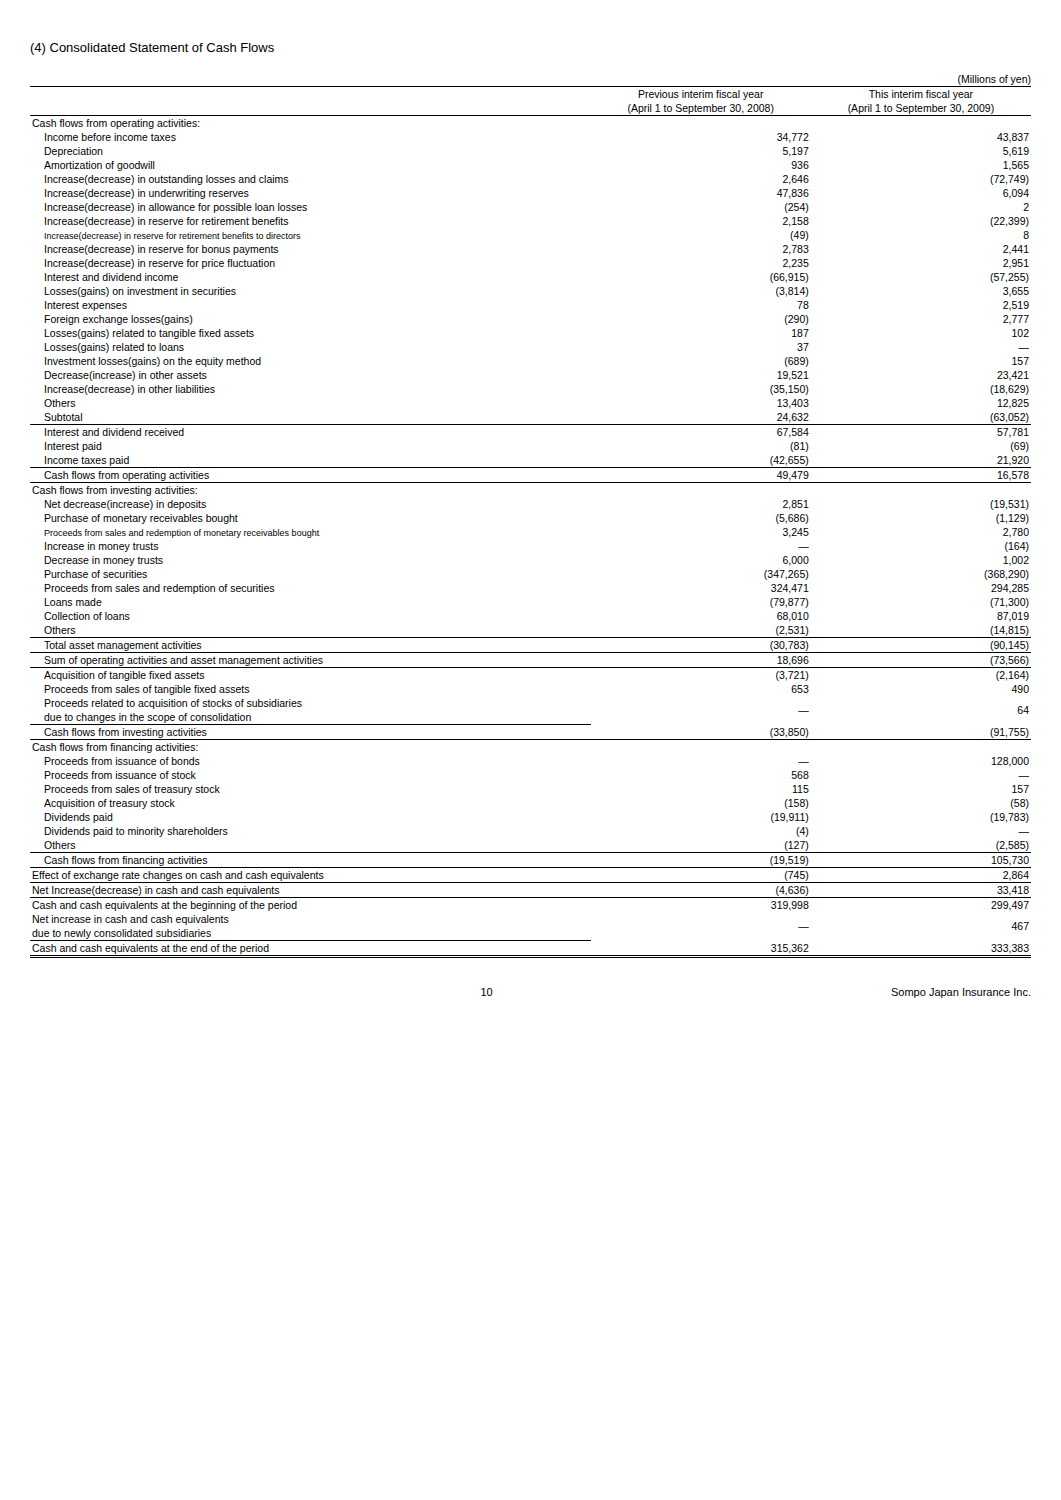(4) Consolidated Statement of Cash Flows
(Millions of yen)
| | Previous interim fiscal year | This interim fiscal year |
| --- | --- | --- |
| | (April 1 to September 30, 2008) | (April 1 to September 30, 2009) |
| Cash flows from operating activities: | | |
| Income before income taxes | 34,772 | 43,837 |
| Depreciation | 5,197 | 5,619 |
| Amortization of goodwill | 936 | 1,565 |
| Increase(decrease) in outstanding losses and claims | 2,646 | (72,749) |
| Increase(decrease) in underwriting reserves | 47,836 | 6,094 |
| Increase(decrease) in allowance for possible loan losses | (254) | 2 |
| Increase(decrease) in reserve for retirement benefits | 2,158 | (22,399) |
| Increase(decrease) in reserve for retirement benefits to directors | (49) | 8 |
| Increase(decrease) in reserve for bonus payments | 2,783 | 2,441 |
| Increase(decrease) in reserve for price fluctuation | 2,235 | 2,951 |
| Interest and dividend income | (66,915) | (57,255) |
| Losses(gains) on investment in securities | (3,814) | 3,655 |
| Interest expenses | 78 | 2,519 |
| Foreign exchange losses(gains) | (290) | 2,777 |
| Losses(gains) related to tangible fixed assets | 187 | 102 |
| Losses(gains) related to loans | 37 | — |
| Investment losses(gains) on the equity method | (689) | 157 |
| Decrease(increase) in other assets | 19,521 | 23,421 |
| Increase(decrease) in other liabilities | (35,150) | (18,629) |
| Others | 13,403 | 12,825 |
| Subtotal | 24,632 | (63,052) |
| Interest and dividend received | 67,584 | 57,781 |
| Interest paid | (81) | (69) |
| Income taxes paid | (42,655) | 21,920 |
| Cash flows from operating activities | 49,479 | 16,578 |
| Cash flows from investing activities: | | |
| Net decrease(increase) in deposits | 2,851 | (19,531) |
| Purchase of monetary receivables bought | (5,686) | (1,129) |
| Proceeds from sales and redemption of monetary receivables bought | 3,245 | 2,780 |
| Increase in money trusts | — | (164) |
| Decrease in money trusts | 6,000 | 1,002 |
| Purchase of securities | (347,265) | (368,290) |
| Proceeds from sales and redemption of securities | 324,471 | 294,285 |
| Loans made | (79,877) | (71,300) |
| Collection of loans | 68,010 | 87,019 |
| Others | (2,531) | (14,815) |
| Total asset management activities | (30,783) | (90,145) |
| Sum of operating activities and asset management activities | 18,696 | (73,566) |
| Acquisition of tangible fixed assets | (3,721) | (2,164) |
| Proceeds from sales of tangible fixed assets | 653 | 490 |
| Proceeds related to acquisition of stocks of subsidiaries | — | 64 |
| due to changes in the scope of consolidation |
| Cash flows from investing activities | (33,850) | (91,755) |
| Cash flows from financing activities: | | |
| Proceeds from issuance of bonds | — | 128,000 |
| Proceeds from issuance of stock | 568 | — |
| Proceeds from sales of treasury stock | 115 | 157 |
| Acquisition of treasury stock | (158) | (58) |
| Dividends paid | (19,911) | (19,783) |
| Dividends paid to minority shareholders | (4) | — |
| Others | (127) | (2,585) |
| Cash flows from financing activities | (19,519) | 105,730 |
| Effect of exchange rate changes on cash and cash equivalents | (745) | 2,864 |
| Net Increase(decrease) in cash and cash equivalents | (4,636) | 33,418 |
| Cash and cash equivalents at the beginning of the period | 319,998 | 299,497 |
| Net increase in cash and cash equivalents | — | 467 |
| due to newly consolidated subsidiaries |
| Cash and cash equivalents at the end of the period | 315,362 | 333,383 |
10 Sompo Japan Insurance Inc.